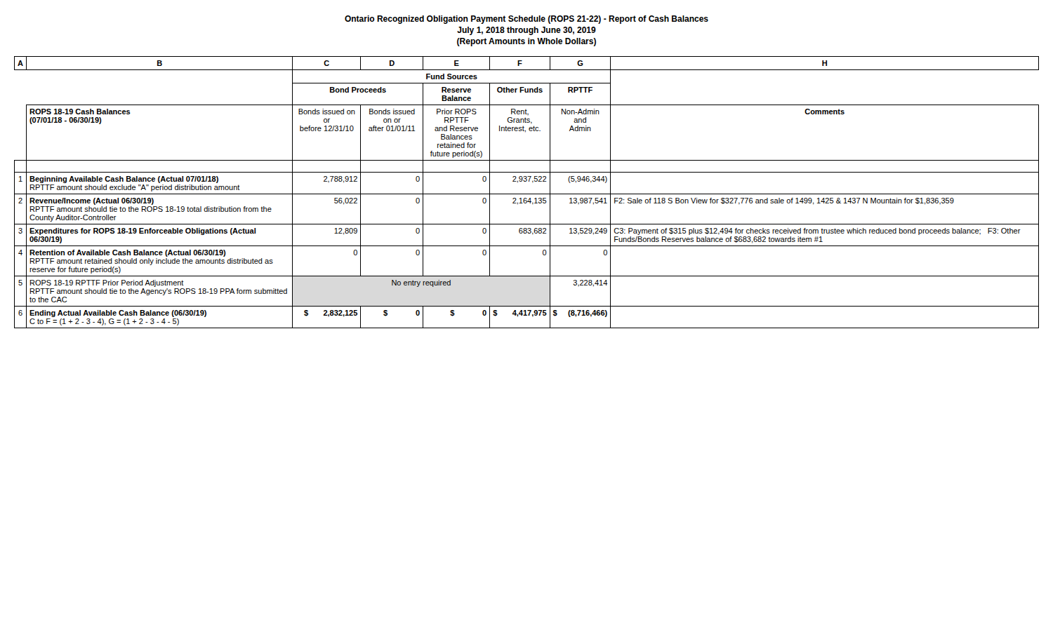Ontario Recognized Obligation Payment Schedule (ROPS 21-22) - Report of Cash Balances
July 1, 2018 through June 30, 2019
(Report Amounts in Whole Dollars)
| A | B | C | D | E | F | G | H |
| | | Fund Sources | |
| | | Bond Proceeds | Reserve Balance | Other Funds | RPTTF | |
| | ROPS 18-19 Cash Balances (07/01/18 - 06/30/19) | Bonds issued on or before 12/31/10 | Bonds issued on or after 01/01/11 | Prior ROPS RPTTF and Reserve Balances retained for future period(s) | Rent, Grants, Interest, etc. | Non-Admin and Admin | Comments |
| 1 | Beginning Available Cash Balance (Actual 07/01/18) RPTTF amount should exclude "A" period distribution amount | 2,788,912 | 0 | 0 | 2,937,522 | (5,946,344) | |
| 2 | Revenue/Income (Actual 06/30/19) RPTTF amount should tie to the ROPS 18-19 total distribution from the County Auditor-Controller | 56,022 | 0 | 0 | 2,164,135 | 13,987,541 | F2: Sale of 118 S Bon View for $327,776 and sale of 1499, 1425 & 1437 N Mountain for $1,836,359 |
| 3 | Expenditures for ROPS 18-19 Enforceable Obligations (Actual 06/30/19) | 12,809 | 0 | 0 | 683,682 | 13,529,249 | C3: Payment of $315 plus $12,494 for checks received from trustee which reduced bond proceeds balance; F3: Other Funds/Bonds Reserves balance of $683,682 towards item #1 |
| 4 | Retention of Available Cash Balance (Actual 06/30/19) RPTTF amount retained should only include the amounts distributed as reserve for future period(s) | 0 | 0 | 0 | 0 | 0 | |
| 5 | ROPS 18-19 RPTTF Prior Period Adjustment RPTTF amount should tie to the Agency's ROPS 18-19 PPA form submitted to the CAC | No entry required | 3,228,414 | |
| 6 | Ending Actual Available Cash Balance (06/30/19) C to F = (1 + 2 - 3 - 4), G = (1 + 2 - 3 - 4 - 5) | $ 2,832,125 | $ 0 | $ 0 | $ 4,417,975 | $ (8,716,466) | |